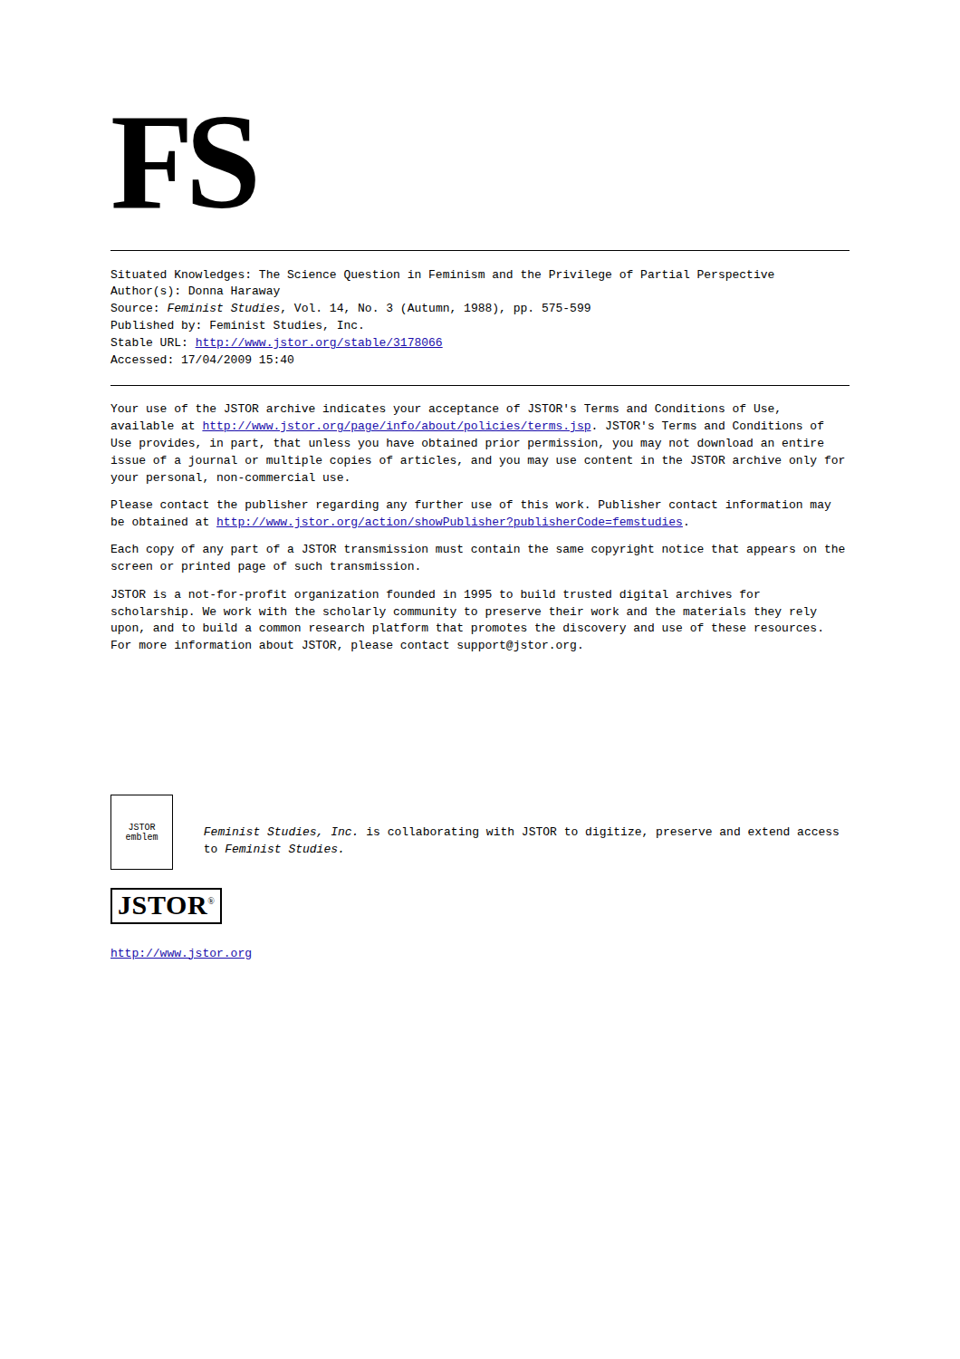FS
Situated Knowledges: The Science Question in Feminism and the Privilege of Partial Perspective
Author(s): Donna Haraway
Source: Feminist Studies, Vol. 14, No. 3 (Autumn, 1988), pp. 575-599
Published by: Feminist Studies, Inc.
Stable URL: http://www.jstor.org/stable/3178066
Accessed: 17/04/2009 15:40
Your use of the JSTOR archive indicates your acceptance of JSTOR's Terms and Conditions of Use, available at http://www.jstor.org/page/info/about/policies/terms.jsp. JSTOR's Terms and Conditions of Use provides, in part, that unless you have obtained prior permission, you may not download an entire issue of a journal or multiple copies of articles, and you may use content in the JSTOR archive only for your personal, non-commercial use.
Please contact the publisher regarding any further use of this work. Publisher contact information may be obtained at http://www.jstor.org/action/showPublisher?publisherCode=femstudies.
Each copy of any part of a JSTOR transmission must contain the same copyright notice that appears on the screen or printed page of such transmission.
JSTOR is a not-for-profit organization founded in 1995 to build trusted digital archives for scholarship. We work with the scholarly community to preserve their work and the materials they rely upon, and to build a common research platform that promotes the discovery and use of these resources. For more information about JSTOR, please contact support@jstor.org.
JSTOR
emblem
Feminist Studies, Inc. is collaborating with JSTOR to digitize, preserve and extend access to Feminist Studies.
JSTOR®
http://www.jstor.org